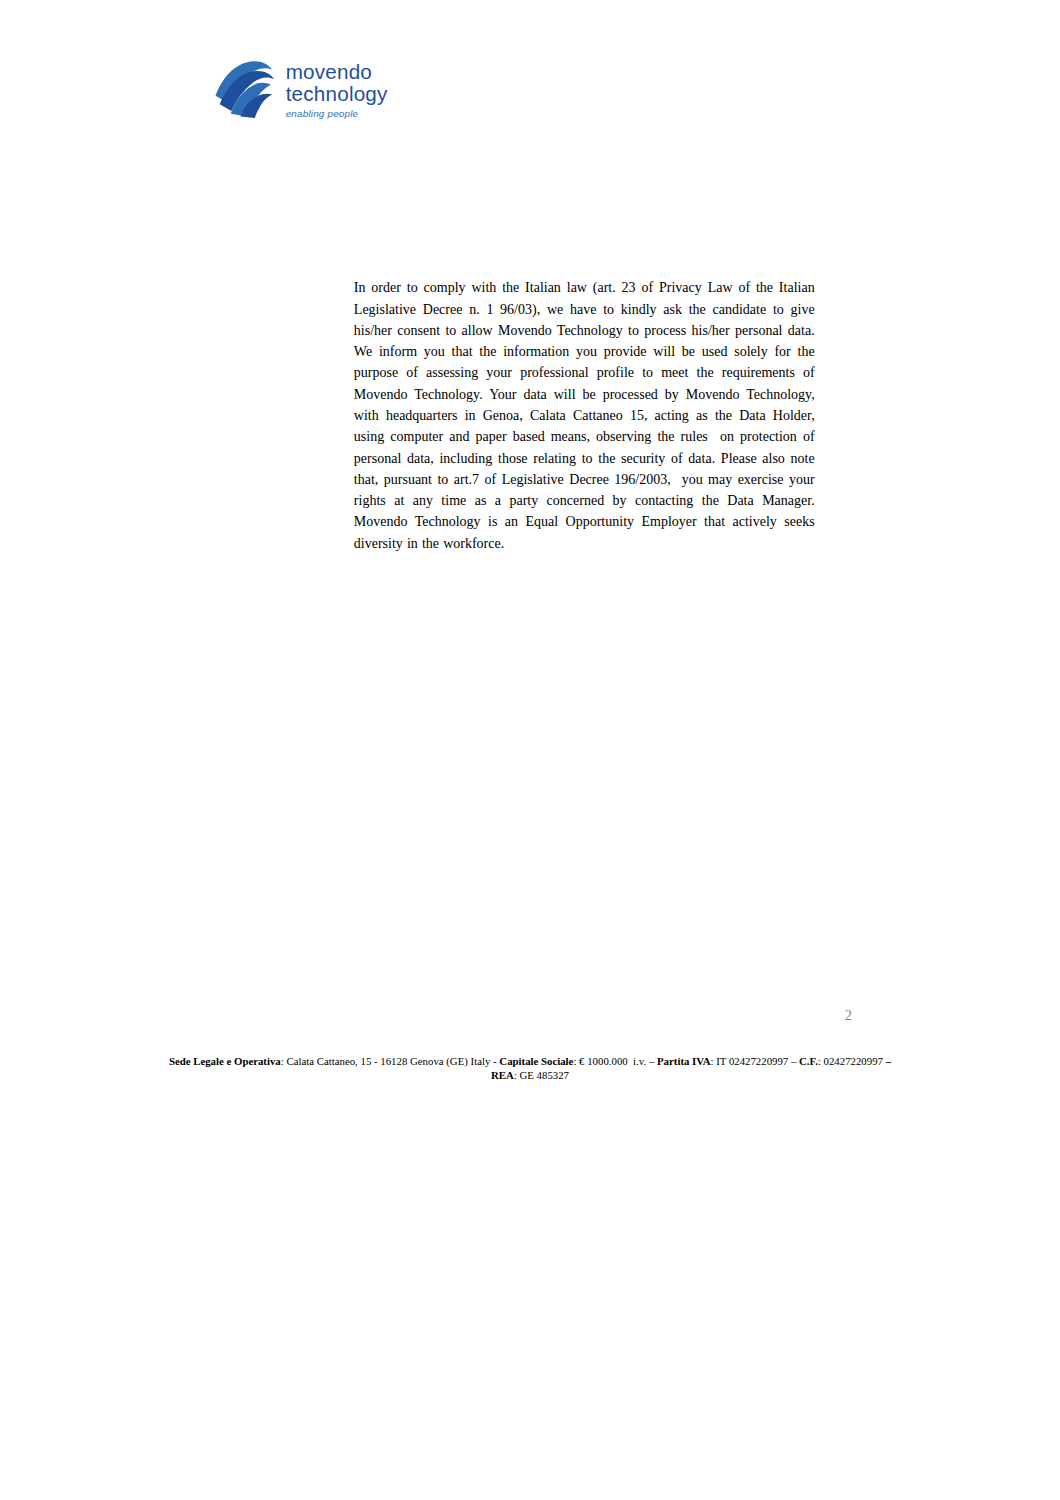movendo
technology
enabling people
In order to comply with the Italian law (art. 23 of Privacy Law of the Italian Legislative Decree n. 1 96/03), we have to kindly ask the candidate to give his/her consent to allow Movendo Technology to process his/her personal data. We inform you that the information you provide will be used solely for the purpose of assessing your professional profile to meet the requirements of Movendo Technology. Your data will be processed by Movendo Technology, with headquarters in Genoa, Calata Cattaneo 15, acting as the Data Holder, using computer and paper based means, observing the rules on protection of personal data, including those relating to the security of data. Please also note that, pursuant to art.7 of Legislative Decree 196/2003, you may exercise your rights at any time as a party concerned by contacting the Data Manager. Movendo Technology is an Equal Opportunity Employer that actively seeks diversity in the workforce.
2
Sede Legale e Operativa: Calata Cattaneo, 15 - 16128 Genova (GE) Italy - Capitale Sociale: € 1000.000 i.v. – Partita IVA: IT 02427220997 – C.F.: 02427220997 – REA: GE 485327